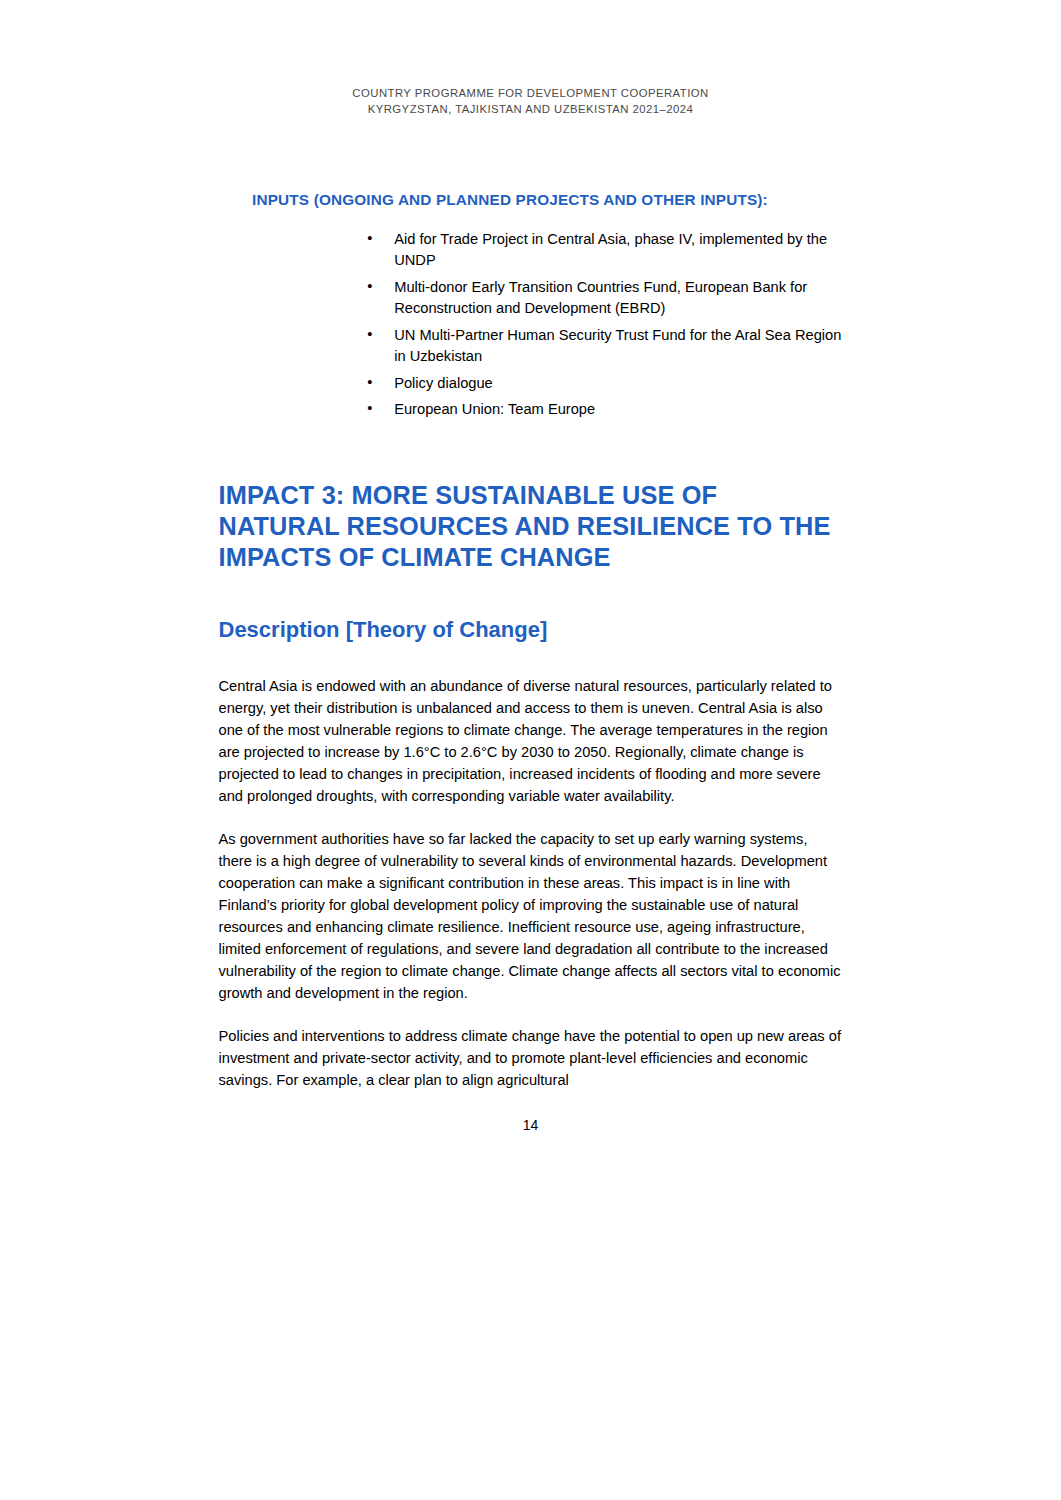COUNTRY PROGRAMME FOR DEVELOPMENT COOPERATION
KYRGYZSTAN, TAJIKISTAN AND UZBEKISTAN 2021–2024
INPUTS (ONGOING AND PLANNED PROJECTS AND OTHER INPUTS):
Aid for Trade Project in Central Asia, phase IV, implemented by the UNDP
Multi-donor Early Transition Countries Fund, European Bank for Reconstruction and Development (EBRD)
UN Multi-Partner Human Security Trust Fund for the Aral Sea Region in Uzbekistan
Policy dialogue
European Union: Team Europe
IMPACT 3: MORE SUSTAINABLE USE OF NATURAL RESOURCES AND RESILIENCE TO THE IMPACTS OF CLIMATE CHANGE
Description [Theory of Change]
Central Asia is endowed with an abundance of diverse natural resources, particularly related to energy, yet their distribution is unbalanced and access to them is uneven. Central Asia is also one of the most vulnerable regions to climate change. The average temperatures in the region are projected to increase by 1.6°C to 2.6°C by 2030 to 2050. Regionally, climate change is projected to lead to changes in precipitation, increased incidents of flooding and more severe and prolonged droughts, with corresponding variable water availability.
As government authorities have so far lacked the capacity to set up early warning systems, there is a high degree of vulnerability to several kinds of environmental hazards. Development cooperation can make a significant contribution in these areas. This impact is in line with Finland’s priority for global development policy of improving the sustainable use of natural resources and enhancing climate resilience. Inefficient resource use, ageing infrastructure, limited enforcement of regulations, and severe land degradation all contribute to the increased vulnerability of the region to climate change. Climate change affects all sectors vital to economic growth and development in the region.
Policies and interventions to address climate change have the potential to open up new areas of investment and private-sector activity, and to promote plant-level efficiencies and economic savings. For example, a clear plan to align agricultural
14